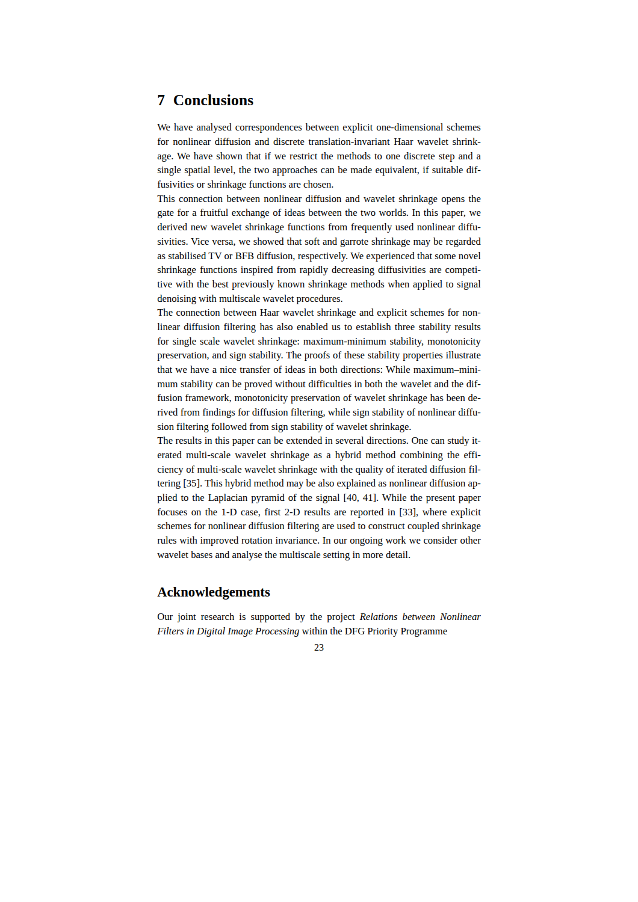7 Conclusions
We have analysed correspondences between explicit one-dimensional schemes for nonlinear diffusion and discrete translation-invariant Haar wavelet shrinkage. We have shown that if we restrict the methods to one discrete step and a single spatial level, the two approaches can be made equivalent, if suitable diffusivities or shrinkage functions are chosen.
This connection between nonlinear diffusion and wavelet shrinkage opens the gate for a fruitful exchange of ideas between the two worlds. In this paper, we derived new wavelet shrinkage functions from frequently used nonlinear diffusivities. Vice versa, we showed that soft and garrote shrinkage may be regarded as stabilised TV or BFB diffusion, respectively. We experienced that some novel shrinkage functions inspired from rapidly decreasing diffusivities are competitive with the best previously known shrinkage methods when applied to signal denoising with multiscale wavelet procedures.
The connection between Haar wavelet shrinkage and explicit schemes for nonlinear diffusion filtering has also enabled us to establish three stability results for single scale wavelet shrinkage: maximum-minimum stability, monotonicity preservation, and sign stability. The proofs of these stability properties illustrate that we have a nice transfer of ideas in both directions: While maximum–minimum stability can be proved without difficulties in both the wavelet and the diffusion framework, monotonicity preservation of wavelet shrinkage has been derived from findings for diffusion filtering, while sign stability of nonlinear diffusion filtering followed from sign stability of wavelet shrinkage.
The results in this paper can be extended in several directions. One can study iterated multi-scale wavelet shrinkage as a hybrid method combining the efficiency of multi-scale wavelet shrinkage with the quality of iterated diffusion filtering [35]. This hybrid method may be also explained as nonlinear diffusion applied to the Laplacian pyramid of the signal [40, 41]. While the present paper focuses on the 1-D case, first 2-D results are reported in [33], where explicit schemes for nonlinear diffusion filtering are used to construct coupled shrinkage rules with improved rotation invariance. In our ongoing work we consider other wavelet bases and analyse the multiscale setting in more detail.
Acknowledgements
Our joint research is supported by the project Relations between Nonlinear Filters in Digital Image Processing within the DFG Priority Programme
23